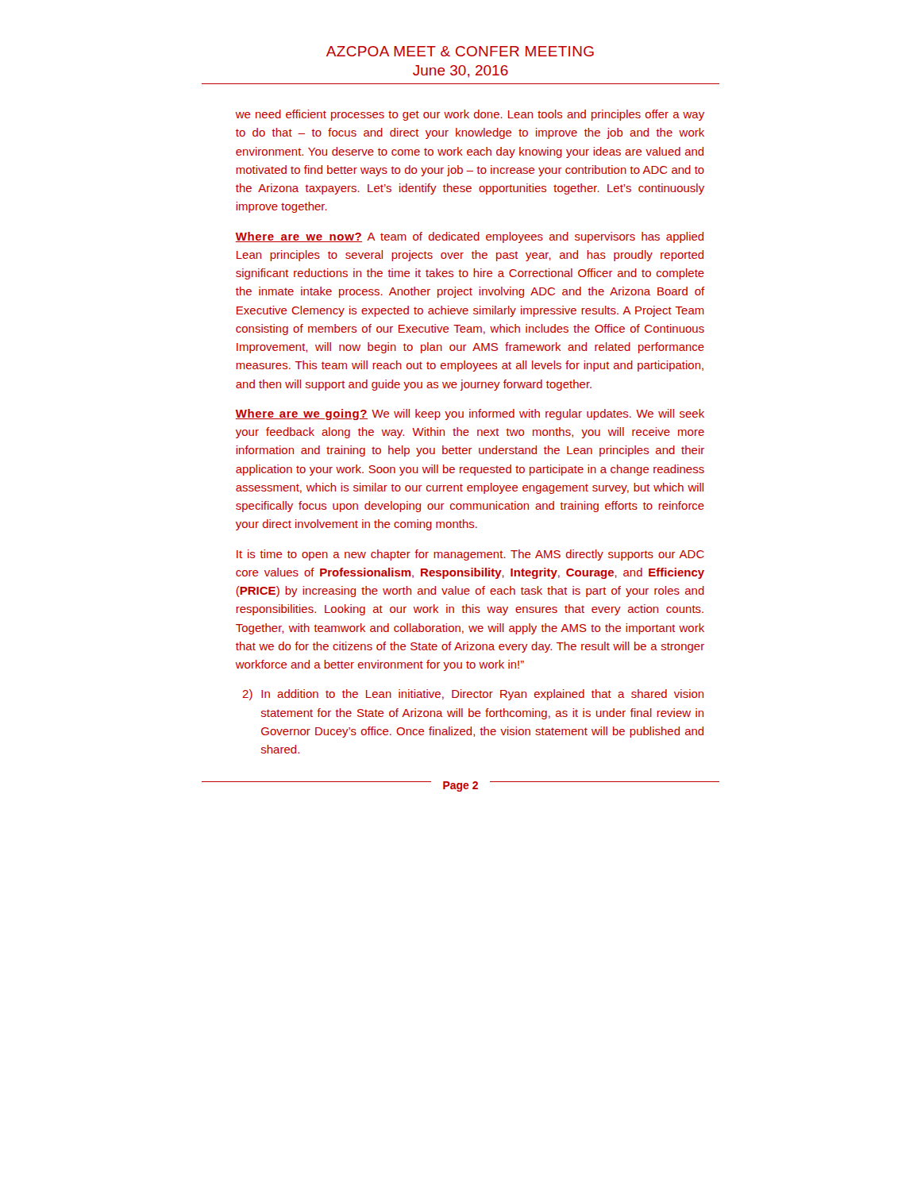AZCPOA MEET & CONFER MEETING
June 30, 2016
we need efficient processes to get our work done. Lean tools and principles offer a way to do that – to focus and direct your knowledge to improve the job and the work environment. You deserve to come to work each day knowing your ideas are valued and motivated to find better ways to do your job – to increase your contribution to ADC and to the Arizona taxpayers. Let’s identify these opportunities together. Let’s continuously improve together.
Where are we now? A team of dedicated employees and supervisors has applied Lean principles to several projects over the past year, and has proudly reported significant reductions in the time it takes to hire a Correctional Officer and to complete the inmate intake process. Another project involving ADC and the Arizona Board of Executive Clemency is expected to achieve similarly impressive results. A Project Team consisting of members of our Executive Team, which includes the Office of Continuous Improvement, will now begin to plan our AMS framework and related performance measures. This team will reach out to employees at all levels for input and participation, and then will support and guide you as we journey forward together.
Where are we going? We will keep you informed with regular updates. We will seek your feedback along the way. Within the next two months, you will receive more information and training to help you better understand the Lean principles and their application to your work. Soon you will be requested to participate in a change readiness assessment, which is similar to our current employee engagement survey, but which will specifically focus upon developing our communication and training efforts to reinforce your direct involvement in the coming months.
It is time to open a new chapter for management. The AMS directly supports our ADC core values of Professionalism, Responsibility, Integrity, Courage, and Efficiency (PRICE) by increasing the worth and value of each task that is part of your roles and responsibilities. Looking at our work in this way ensures that every action counts. Together, with teamwork and collaboration, we will apply the AMS to the important work that we do for the citizens of the State of Arizona every day. The result will be a stronger workforce and a better environment for you to work in!”
In addition to the Lean initiative, Director Ryan explained that a shared vision statement for the State of Arizona will be forthcoming, as it is under final review in Governor Ducey’s office. Once finalized, the vision statement will be published and shared.
Page 2